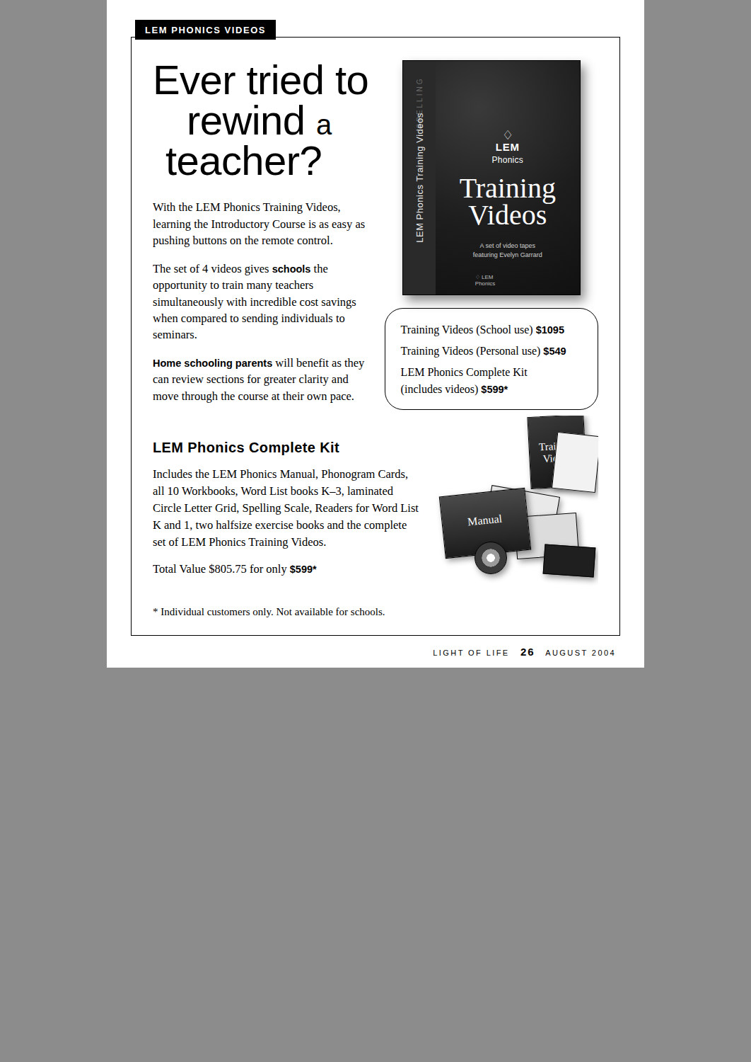LEM PHONICS VIDEOS
SPELLING
LEM Phonics Training Videos
♢ LEM
Phonics
Training Videos
A set of video tapes
featuring Evelyn Garrard
♢ LEM
Phonics
Ever tried to rewind a teacher?
With the LEM Phonics Training Videos, learning the Introductory Course is as easy as pushing buttons on the remote control.
The set of 4 videos gives schools the opportunity to train many teachers simultaneously with incredible cost savings when compared to sending individuals to seminars.
Home schooling parents will benefit as they can review sections for greater clarity and move through the course at their own pace.
Training Videos (School use) $1095
Training Videos (Personal use) $549
LEM Phonics Complete Kit
(includes videos) $599*
Training
Videos
Manual
LEM Phonics Complete Kit
Includes the LEM Phonics Manual, Phonogram Cards, all 10 Workbooks, Word List books K–3, laminated Circle Letter Grid, Spelling Scale, Readers for Word List K and 1, two halfsize exercise books and the complete set of LEM Phonics Training Videos.
Total Value $805.75 for only $599*
* Individual customers only. Not available for schools.
LIGHT OF LIFE 26 AUGUST 2004